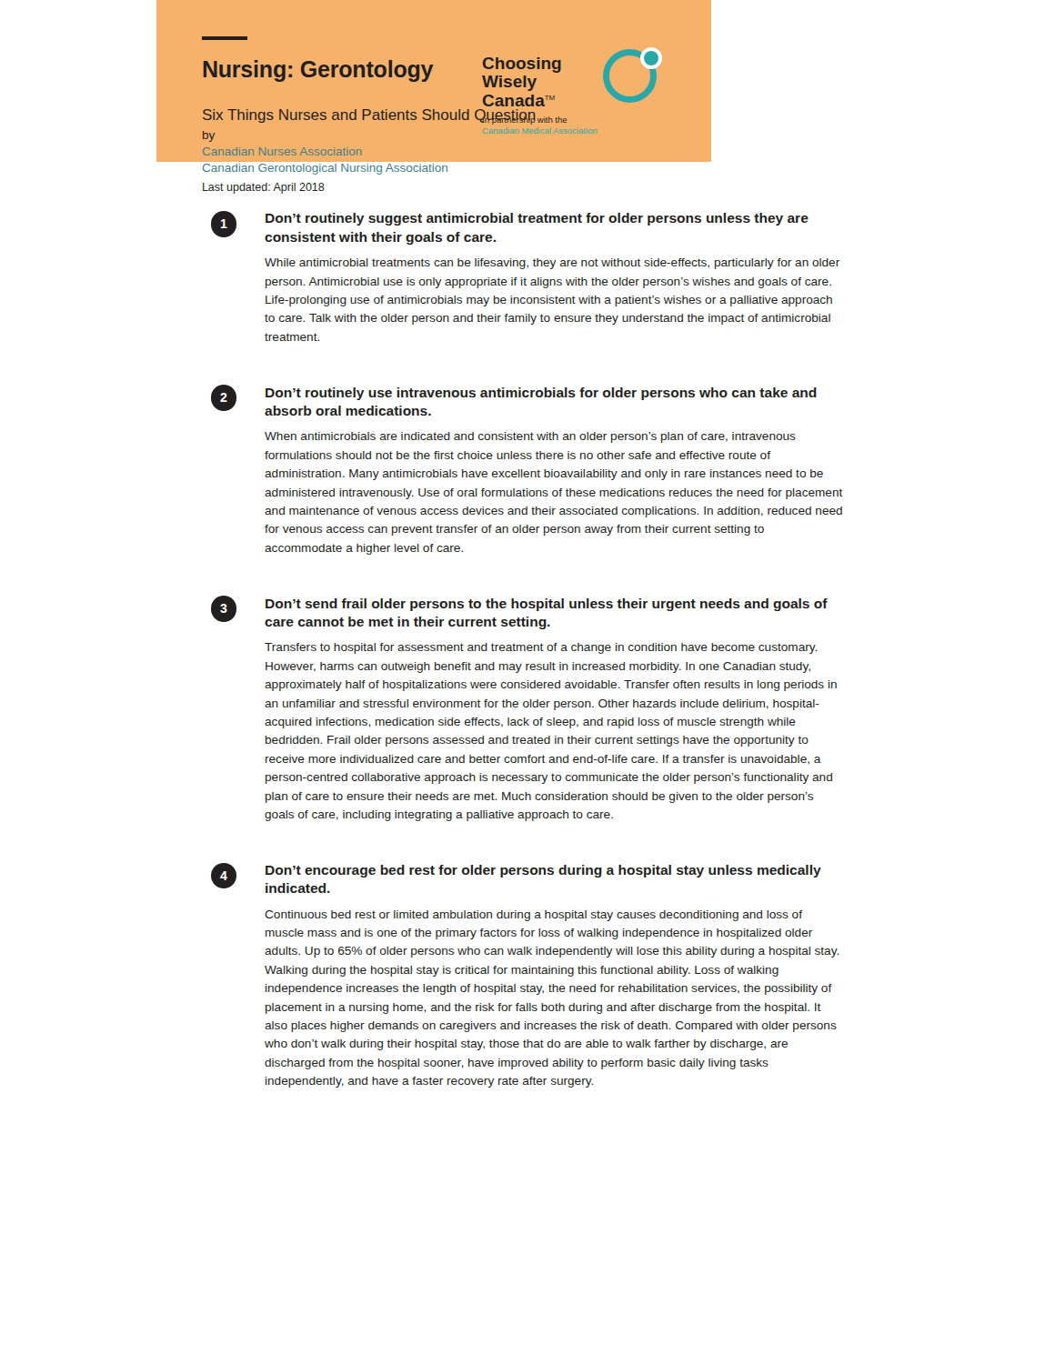Nursing: Gerontology
Six Things Nurses and Patients Should Question
by
Canadian Nurses Association
Canadian Gerontological Nursing Association
Last updated: April 2018
Choosing
Wisely
CanadaTM
In partnership with the
Canadian Medical Association
1
Don’t routinely suggest antimicrobial treatment for older persons unless they are consistent with their goals of care.
While antimicrobial treatments can be lifesaving, they are not without side-effects, particularly for an older person. Antimicrobial use is only appropriate if it aligns with the older person’s wishes and goals of care. Life-prolonging use of antimicrobials may be inconsistent with a patient’s wishes or a palliative approach to care. Talk with the older person and their family to ensure they understand the impact of antimicrobial treatment.
2
Don’t routinely use intravenous antimicrobials for older persons who can take and absorb oral medications.
When antimicrobials are indicated and consistent with an older person’s plan of care, intravenous formulations should not be the first choice unless there is no other safe and effective route of administration. Many antimicrobials have excellent bioavailability and only in rare instances need to be administered intravenously. Use of oral formulations of these medications reduces the need for placement and maintenance of venous access devices and their associated complications. In addition, reduced need for venous access can prevent transfer of an older person away from their current setting to accommodate a higher level of care.
3
Don’t send frail older persons to the hospital unless their urgent needs and goals of care cannot be met in their current setting.
Transfers to hospital for assessment and treatment of a change in condition have become customary. However, harms can outweigh benefit and may result in increased morbidity. In one Canadian study, approximately half of hospitalizations were considered avoidable. Transfer often results in long periods in an unfamiliar and stressful environment for the older person. Other hazards include delirium, hospital-acquired infections, medication side effects, lack of sleep, and rapid loss of muscle strength while bedridden. Frail older persons assessed and treated in their current settings have the opportunity to receive more individualized care and better comfort and end-of-life care. If a transfer is unavoidable, a person-centred collaborative approach is necessary to communicate the older person’s functionality and plan of care to ensure their needs are met. Much consideration should be given to the older person’s goals of care, including integrating a palliative approach to care.
4
Don’t encourage bed rest for older persons during a hospital stay unless medically indicated.
Continuous bed rest or limited ambulation during a hospital stay causes deconditioning and loss of muscle mass and is one of the primary factors for loss of walking independence in hospitalized older adults. Up to 65% of older persons who can walk independently will lose this ability during a hospital stay. Walking during the hospital stay is critical for maintaining this functional ability. Loss of walking independence increases the length of hospital stay, the need for rehabilitation services, the possibility of placement in a nursing home, and the risk for falls both during and after discharge from the hospital. It also places higher demands on caregivers and increases the risk of death. Compared with older persons who don’t walk during their hospital stay, those that do are able to walk farther by discharge, are discharged from the hospital sooner, have improved ability to perform basic daily living tasks independently, and have a faster recovery rate after surgery.